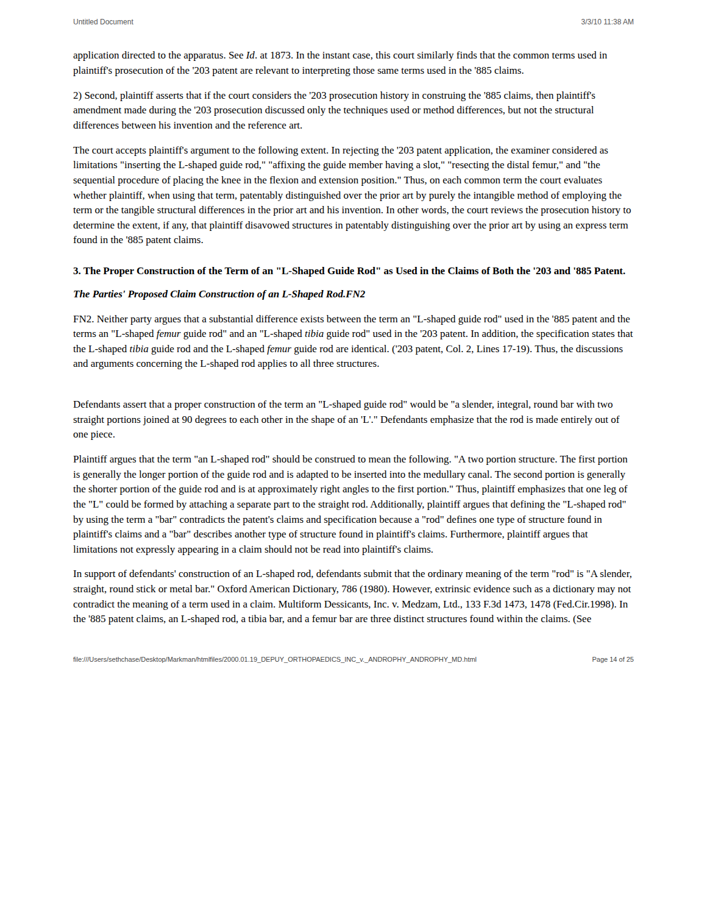Untitled Document
3/3/10 11:38 AM
application directed to the apparatus. See Id. at 1873. In the instant case, this court similarly finds that the common terms used in plaintiff's prosecution of the '203 patent are relevant to interpreting those same terms used in the '885 claims.
2) Second, plaintiff asserts that if the court considers the '203 prosecution history in construing the '885 claims, then plaintiff's amendment made during the '203 prosecution discussed only the techniques used or method differences, but not the structural differences between his invention and the reference art.
The court accepts plaintiff's argument to the following extent. In rejecting the '203 patent application, the examiner considered as limitations "inserting the L-shaped guide rod," "affixing the guide member having a slot," "resecting the distal femur," and "the sequential procedure of placing the knee in the flexion and extension position." Thus, on each common term the court evaluates whether plaintiff, when using that term, patentably distinguished over the prior art by purely the intangible method of employing the term or the tangible structural differences in the prior art and his invention. In other words, the court reviews the prosecution history to determine the extent, if any, that plaintiff disavowed structures in patentably distinguishing over the prior art by using an express term found in the '885 patent claims.
3. The Proper Construction of the Term of an "L-Shaped Guide Rod" as Used in the Claims of Both the '203 and '885 Patent.
The Parties' Proposed Claim Construction of an L-Shaped Rod. FN2
FN2. Neither party argues that a substantial difference exists between the term an "L-shaped guide rod" used in the '885 patent and the terms an "L-shaped femur guide rod" and an "L-shaped tibia guide rod" used in the '203 patent. In addition, the specification states that the L-shaped tibia guide rod and the L-shaped femur guide rod are identical. ('203 patent, Col. 2, Lines 17-19). Thus, the discussions and arguments concerning the L-shaped rod applies to all three structures.
Defendants assert that a proper construction of the term an "L-shaped guide rod" would be "a slender, integral, round bar with two straight portions joined at 90 degrees to each other in the shape of an 'L'." Defendants emphasize that the rod is made entirely out of one piece.
Plaintiff argues that the term "an L-shaped rod" should be construed to mean the following. "A two portion structure. The first portion is generally the longer portion of the guide rod and is adapted to be inserted into the medullary canal. The second portion is generally the shorter portion of the guide rod and is at approximately right angles to the first portion." Thus, plaintiff emphasizes that one leg of the "L" could be formed by attaching a separate part to the straight rod. Additionally, plaintiff argues that defining the "L-shaped rod" by using the term a "bar" contradicts the patent's claims and specification because a "rod" defines one type of structure found in plaintiff's claims and a "bar" describes another type of structure found in plaintiff's claims. Furthermore, plaintiff argues that limitations not expressly appearing in a claim should not be read into plaintiff's claims.
In support of defendants' construction of an L-shaped rod, defendants submit that the ordinary meaning of the term "rod" is "A slender, straight, round stick or metal bar." Oxford American Dictionary, 786 (1980). However, extrinsic evidence such as a dictionary may not contradict the meaning of a term used in a claim. Multiform Dessicants, Inc. v. Medzam, Ltd., 133 F.3d 1473, 1478 (Fed.Cir.1998). In the '885 patent claims, an L-shaped rod, a tibia bar, and a femur bar are three distinct structures found within the claims. (See
file:///Users/sethchase/Desktop/Markman/htmlfiles/2000.01.19_DEPUY_ORTHOPAEDICS_INC_v._ANDROPHY_ANDROPHY_MD.html
Page 14 of 25